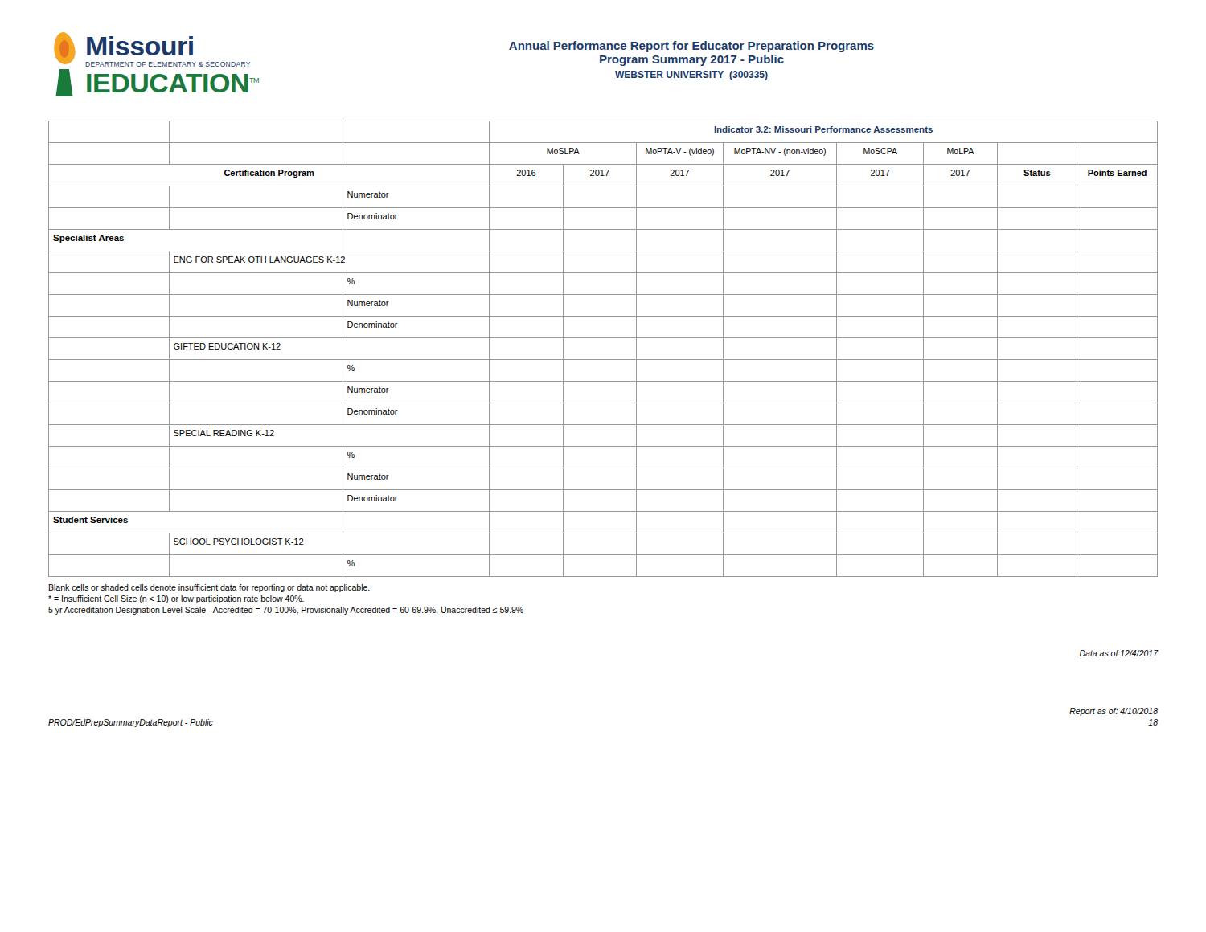Missouri
DEPARTMENT OF ELEMENTARY & SECONDARY
IEDUCATIONTM
Annual Performance Report for Educator Preparation Programs
Program Summary 2017 - Public
WEBSTER UNIVERSITY (300335)
| | | | Indicator 3.2: Missouri Performance Assessments |
| | | | MoSLPA | MoPTA-V - (video) | MoPTA-NV - (non-video) | MoSCPA | MoLPA | | |
| Certification Program | 2016 | 2017 | 2017 | 2017 | 2017 | 2017 | Status | Points Earned |
| | | Numerator | | | | | | | | |
| | | Denominator | | | | | | | | |
| Specialist Areas | | | | | | | | | |
| | ENG FOR SPEAK OTH LANGUAGES K-12 | | | | | | | | |
| | | % | | | | | | | | |
| | | Numerator | | | | | | | | |
| | | Denominator | | | | | | | | |
| | GIFTED EDUCATION K-12 | | | | | | | | |
| | | % | | | | | | | | |
| | | Numerator | | | | | | | | |
| | | Denominator | | | | | | | | |
| | SPECIAL READING K-12 | | | | | | | | |
| | | % | | | | | | | | |
| | | Numerator | | | | | | | | |
| | | Denominator | | | | | | | | |
| Student Services | | | | | | | | | |
| | SCHOOL PSYCHOLOGIST K-12 | | | | | | | | |
| | | % | | | | | | | | |
Blank cells or shaded cells denote insufficient data for reporting or data not applicable.
* = Insufficient Cell Size (n < 10) or low participation rate below 40%.
5 yr Accreditation Designation Level Scale - Accredited = 70-100%, Provisionally Accredited = 60-69.9%, Unaccredited ≤ 59.9%
Data as of:12/4/2017
PROD/EdPrepSummaryDataReport - Public
Report as of: 4/10/2018
18